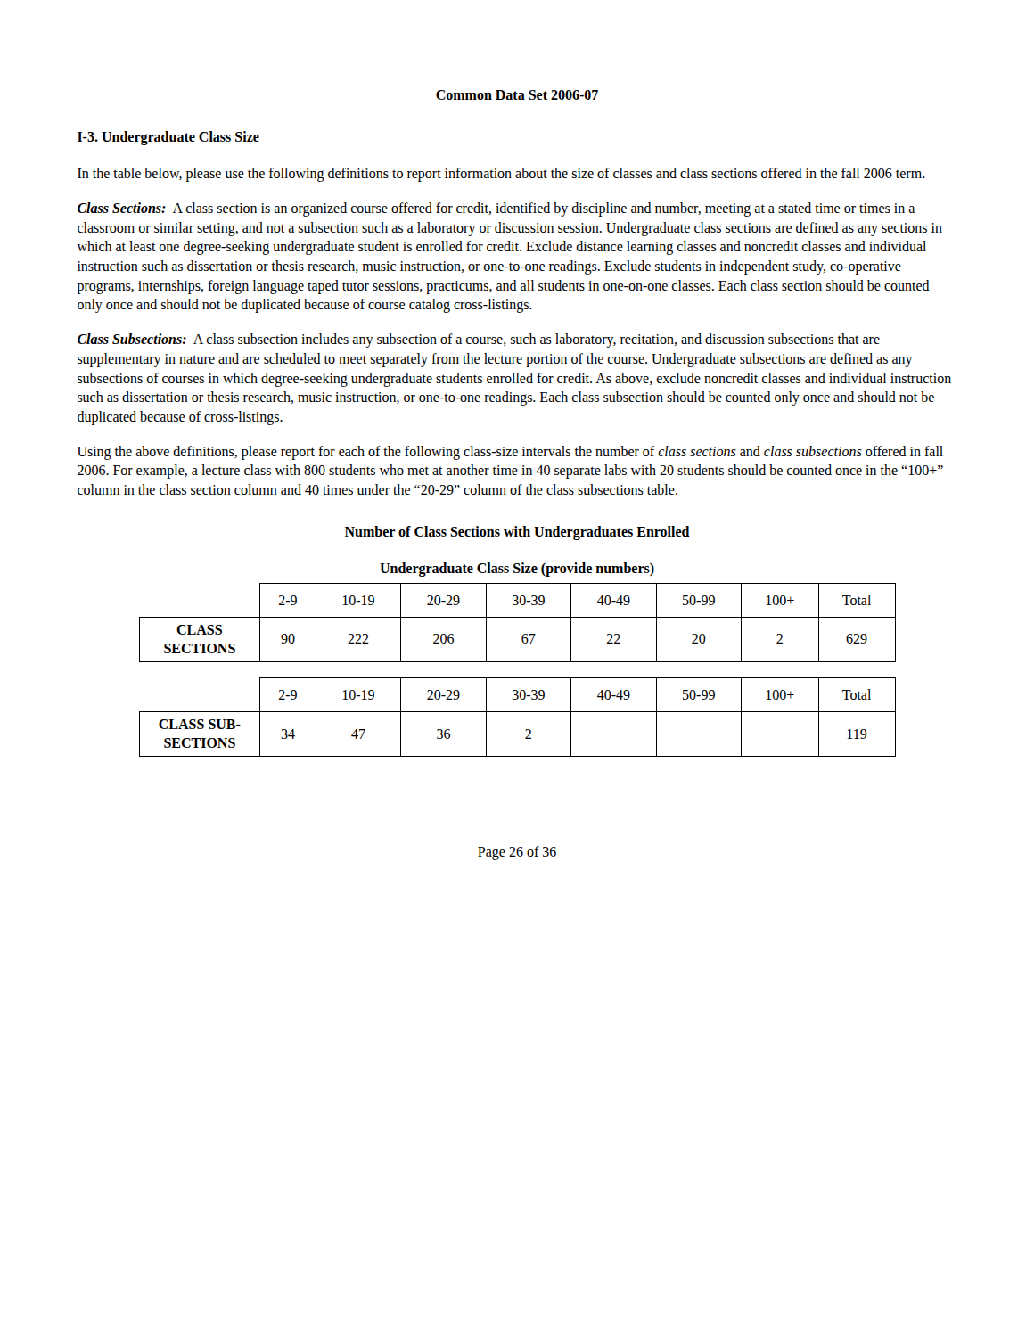Common Data Set 2006-07
I-3. Undergraduate Class Size
In the table below, please use the following definitions to report information about the size of classes and class sections offered in the fall 2006 term.
Class Sections: A class section is an organized course offered for credit, identified by discipline and number, meeting at a stated time or times in a classroom or similar setting, and not a subsection such as a laboratory or discussion session. Undergraduate class sections are defined as any sections in which at least one degree-seeking undergraduate student is enrolled for credit. Exclude distance learning classes and noncredit classes and individual instruction such as dissertation or thesis research, music instruction, or one-to-one readings. Exclude students in independent study, co-operative programs, internships, foreign language taped tutor sessions, practicums, and all students in one-on-one classes. Each class section should be counted only once and should not be duplicated because of course catalog cross-listings.
Class Subsections: A class subsection includes any subsection of a course, such as laboratory, recitation, and discussion subsections that are supplementary in nature and are scheduled to meet separately from the lecture portion of the course. Undergraduate subsections are defined as any subsections of courses in which degree-seeking undergraduate students enrolled for credit. As above, exclude noncredit classes and individual instruction such as dissertation or thesis research, music instruction, or one-to-one readings. Each class subsection should be counted only once and should not be duplicated because of cross-listings.
Using the above definitions, please report for each of the following class-size intervals the number of class sections and class subsections offered in fall 2006. For example, a lecture class with 800 students who met at another time in 40 separate labs with 20 students should be counted once in the “100+” column in the class section column and 40 times under the “20-29” column of the class subsections table.
Number of Class Sections with Undergraduates Enrolled
Undergraduate Class Size (provide numbers)
| | 2-9 | 10-19 | 20-29 | 30-39 | 40-49 | 50-99 | 100+ | Total |
| --- | --- | --- | --- | --- | --- | --- | --- | --- |
| CLASS SECTIONS | 90 | 222 | 206 | 67 | 22 | 20 | 2 | 629 |
| | 2-9 | 10-19 | 20-29 | 30-39 | 40-49 | 50-99 | 100+ | Total |
| --- | --- | --- | --- | --- | --- | --- | --- | --- |
| CLASS SUB-SECTIONS | 34 | 47 | 36 | 2 | | | | 119 |
Page 26 of 36